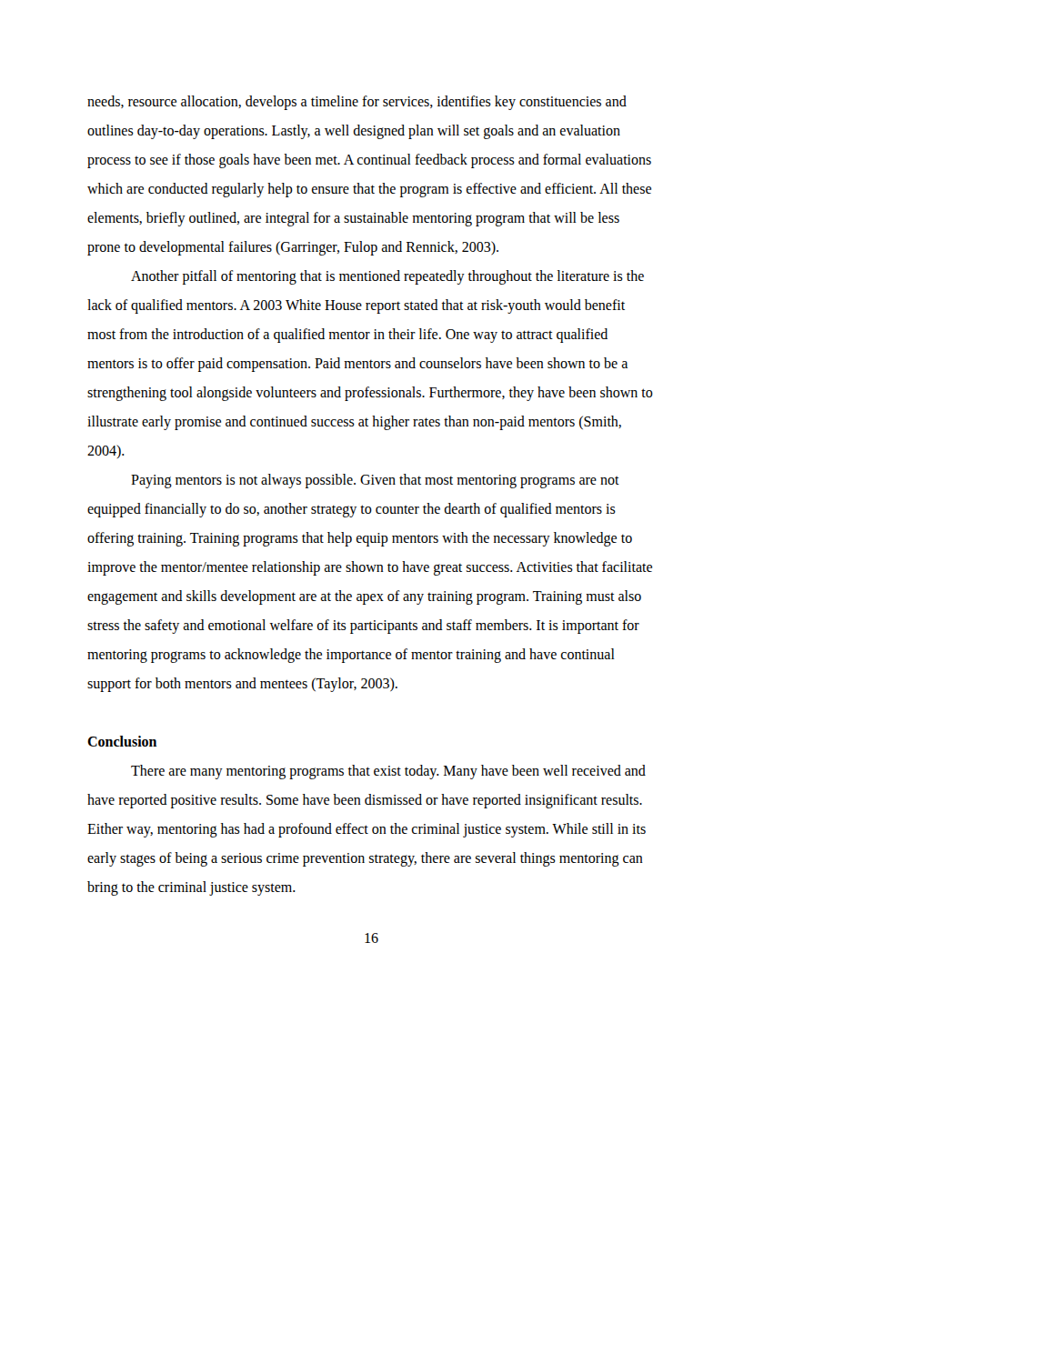needs, resource allocation, develops a timeline for services, identifies key constituencies and outlines day-to-day operations. Lastly, a well designed plan will set goals and an evaluation process to see if those goals have been met. A continual feedback process and formal evaluations which are conducted regularly help to ensure that the program is effective and efficient. All these elements, briefly outlined, are integral for a sustainable mentoring program that will be less prone to developmental failures (Garringer, Fulop and Rennick, 2003).
Another pitfall of mentoring that is mentioned repeatedly throughout the literature is the lack of qualified mentors. A 2003 White House report stated that at risk-youth would benefit most from the introduction of a qualified mentor in their life. One way to attract qualified mentors is to offer paid compensation. Paid mentors and counselors have been shown to be a strengthening tool alongside volunteers and professionals. Furthermore, they have been shown to illustrate early promise and continued success at higher rates than non-paid mentors (Smith, 2004).
Paying mentors is not always possible. Given that most mentoring programs are not equipped financially to do so, another strategy to counter the dearth of qualified mentors is offering training. Training programs that help equip mentors with the necessary knowledge to improve the mentor/mentee relationship are shown to have great success. Activities that facilitate engagement and skills development are at the apex of any training program. Training must also stress the safety and emotional welfare of its participants and staff members. It is important for mentoring programs to acknowledge the importance of mentor training and have continual support for both mentors and mentees (Taylor, 2003).
Conclusion
There are many mentoring programs that exist today. Many have been well received and have reported positive results. Some have been dismissed or have reported insignificant results. Either way, mentoring has had a profound effect on the criminal justice system. While still in its early stages of being a serious crime prevention strategy, there are several things mentoring can bring to the criminal justice system.
16